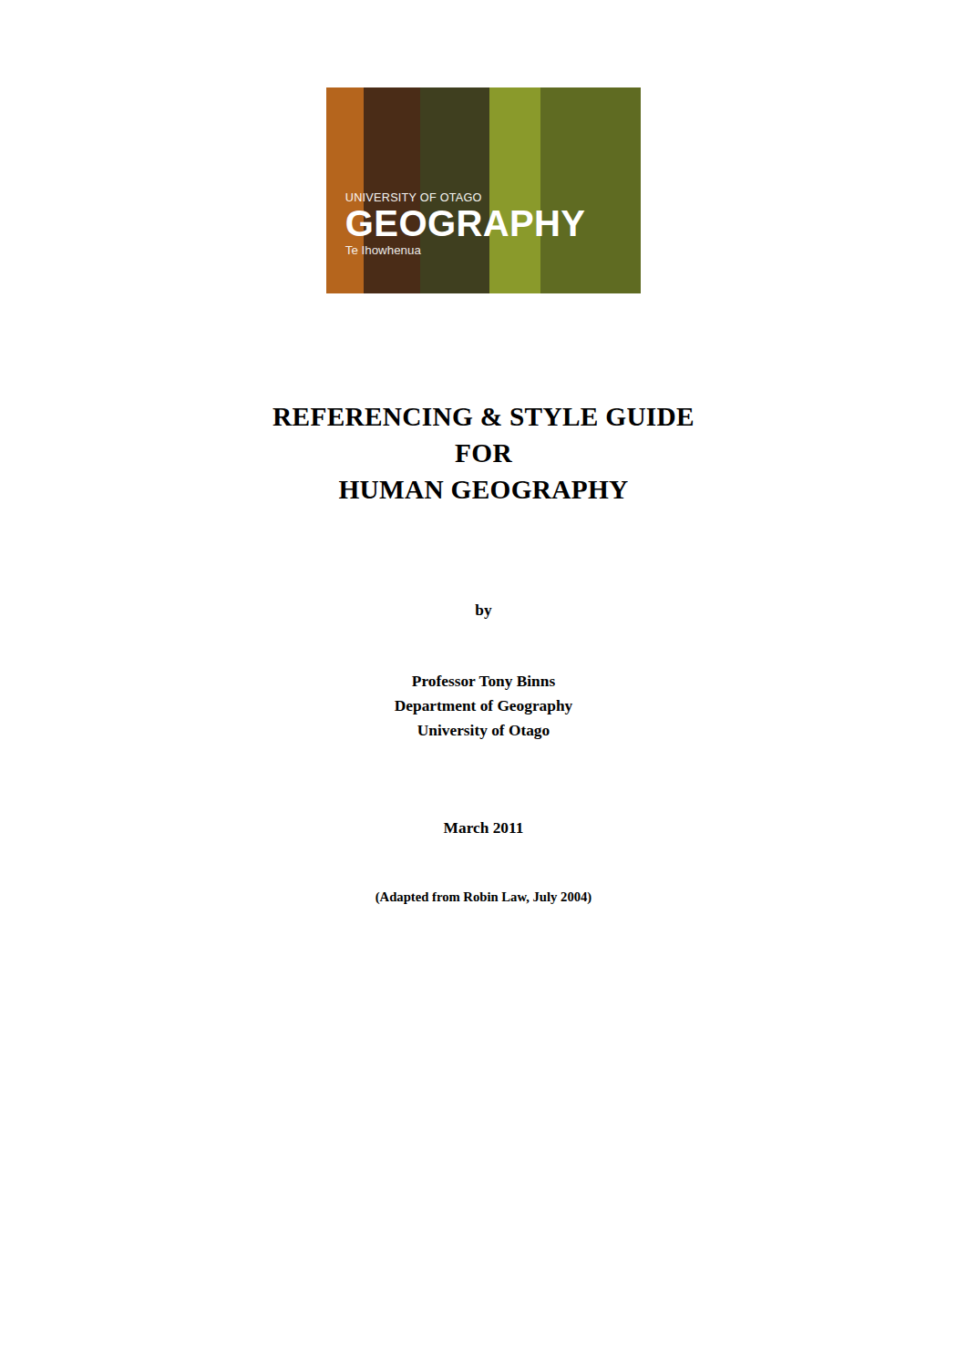UNIVERSITY OF OTAGO GEOGRAPHY Te Ihowhenua
REFERENCING & STYLE GUIDE
FOR
HUMAN GEOGRAPHY
by
Professor Tony Binns
Department of Geography
University of Otago
March 2011
(Adapted from Robin Law, July 2004)